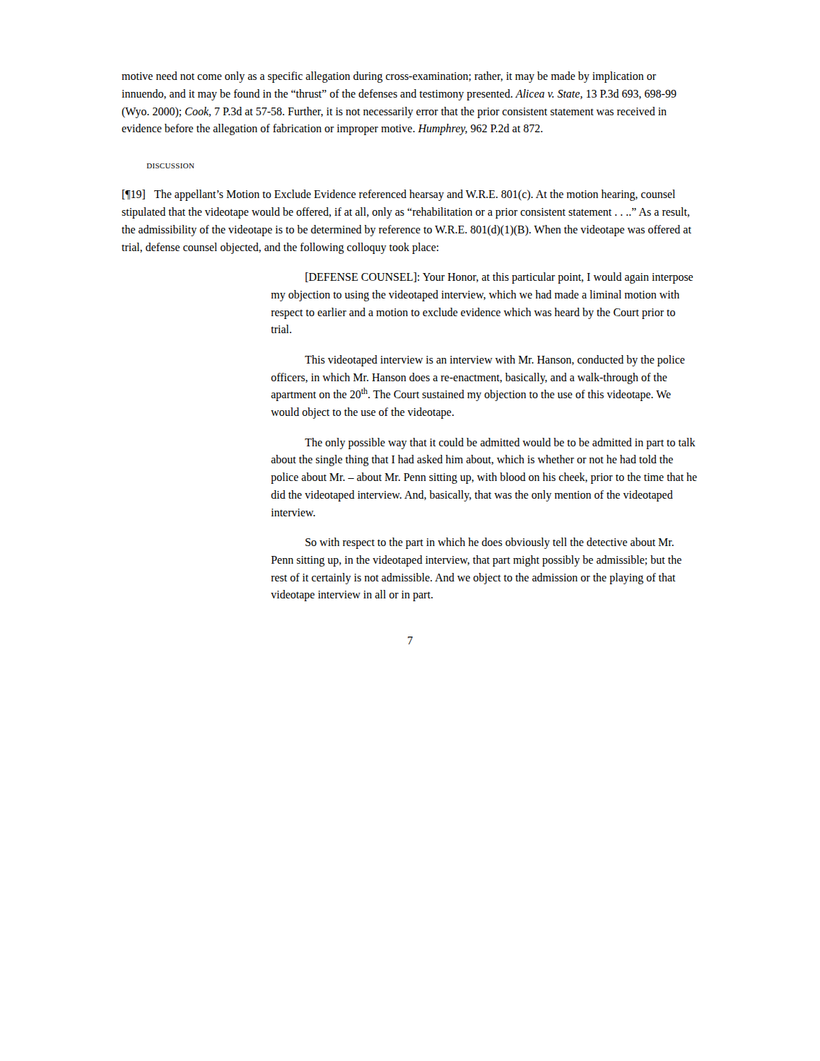motive need not come only as a specific allegation during cross-examination; rather, it may be made by implication or innuendo, and it may be found in the “thrust” of the defenses and testimony presented. Alicea v. State, 13 P.3d 693, 698-99 (Wyo. 2000); Cook, 7 P.3d at 57-58. Further, it is not necessarily error that the prior consistent statement was received in evidence before the allegation of fabrication or improper motive. Humphrey, 962 P.2d at 872.
Discussion
[¶19] The appellant’s Motion to Exclude Evidence referenced hearsay and W.R.E. 801(c). At the motion hearing, counsel stipulated that the videotape would be offered, if at all, only as “rehabilitation or a prior consistent statement . . ..” As a result, the admissibility of the videotape is to be determined by reference to W.R.E. 801(d)(1)(B). When the videotape was offered at trial, defense counsel objected, and the following colloquy took place:
[DEFENSE COUNSEL]: Your Honor, at this particular point, I would again interpose my objection to using the videotaped interview, which we had made a liminal motion with respect to earlier and a motion to exclude evidence which was heard by the Court prior to trial.
This videotaped interview is an interview with Mr. Hanson, conducted by the police officers, in which Mr. Hanson does a re-enactment, basically, and a walk-through of the apartment on the 20th. The Court sustained my objection to the use of this videotape. We would object to the use of the videotape.
The only possible way that it could be admitted would be to be admitted in part to talk about the single thing that I had asked him about, which is whether or not he had told the police about Mr. – about Mr. Penn sitting up, with blood on his cheek, prior to the time that he did the videotaped interview. And, basically, that was the only mention of the videotaped interview.
So with respect to the part in which he does obviously tell the detective about Mr. Penn sitting up, in the videotaped interview, that part might possibly be admissible; but the rest of it certainly is not admissible. And we object to the admission or the playing of that videotape interview in all or in part.
7